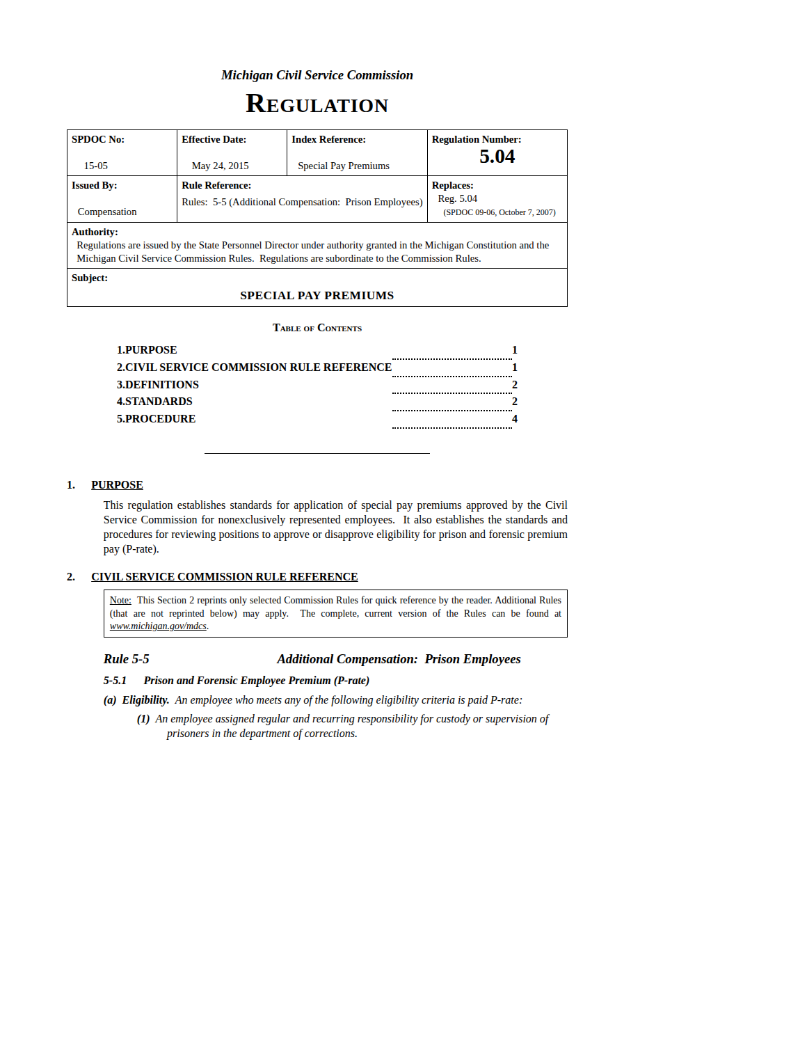Michigan Civil Service Commission
Regulation
| SPDOC No: 15-05 | Effective Date: May 24, 2015 | Index Reference: Special Pay Premiums | Regulation Number: 5.04 |
| Issued By: Compensation | Rule Reference: Rules: 5-5 (Additional Compensation: Prison Employees) | Replaces: Reg. 5.04 (SPDOC 09-06, October 7, 2007) |
| Authority: Regulations are issued by the State Personnel Director under authority granted in the Michigan Constitution and the Michigan Civil Service Commission Rules. Regulations are subordinate to the Commission Rules. |
| Subject: SPECIAL PAY PREMIUMS |
Table of Contents
| 1. | PURPOSE | | 1 |
| 2. | CIVIL SERVICE COMMISSION RULE REFERENCE | | 1 |
| 3. | DEFINITIONS | | 2 |
| 4. | STANDARDS | | 2 |
| 5. | PROCEDURE | | 4 |
1. PURPOSE
This regulation establishes standards for application of special pay premiums approved by the Civil Service Commission for nonexclusively represented employees. It also establishes the standards and procedures for reviewing positions to approve or disapprove eligibility for prison and forensic premium pay (P-rate).
2. CIVIL SERVICE COMMISSION RULE REFERENCE
Note: This Section 2 reprints only selected Commission Rules for quick reference by the reader. Additional Rules (that are not reprinted below) may apply. The complete, current version of the Rules can be found at www.michigan.gov/mdcs.
Rule 5-5 Additional Compensation: Prison Employees
5-5.1 Prison and Forensic Employee Premium (P-rate)
(a) Eligibility. An employee who meets any of the following eligibility criteria is paid P-rate:
(1) An employee assigned regular and recurring responsibility for custody or supervision of prisoners in the department of corrections.